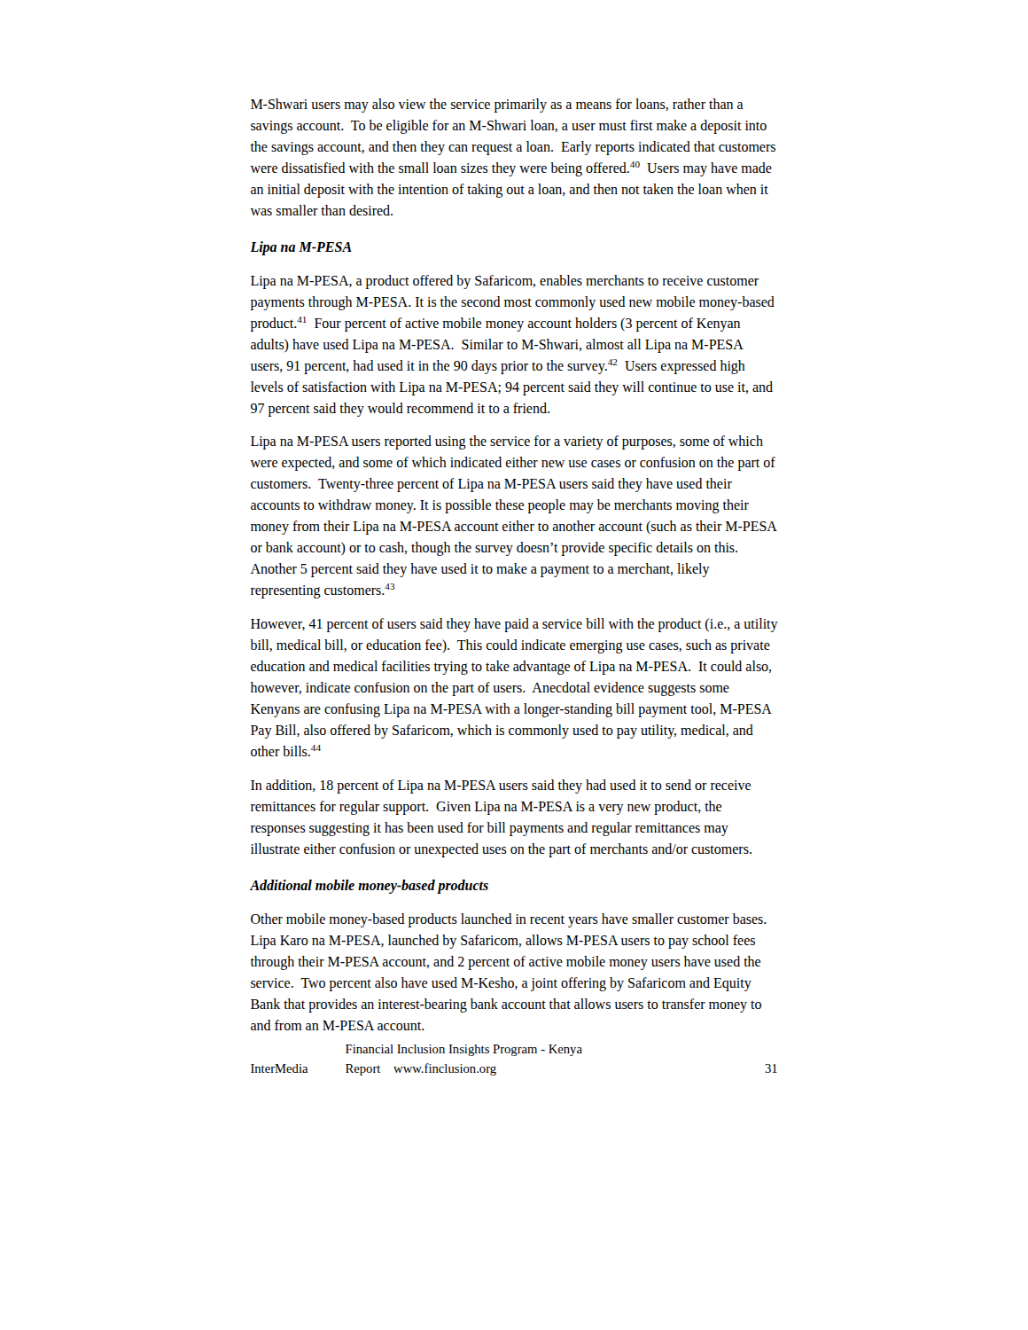M-Shwari users may also view the service primarily as a means for loans, rather than a savings account. To be eligible for an M-Shwari loan, a user must first make a deposit into the savings account, and then they can request a loan. Early reports indicated that customers were dissatisfied with the small loan sizes they were being offered.40 Users may have made an initial deposit with the intention of taking out a loan, and then not taken the loan when it was smaller than desired.
Lipa na M-PESA
Lipa na M-PESA, a product offered by Safaricom, enables merchants to receive customer payments through M-PESA. It is the second most commonly used new mobile money-based product.41 Four percent of active mobile money account holders (3 percent of Kenyan adults) have used Lipa na M-PESA. Similar to M-Shwari, almost all Lipa na M-PESA users, 91 percent, had used it in the 90 days prior to the survey.42 Users expressed high levels of satisfaction with Lipa na M-PESA; 94 percent said they will continue to use it, and 97 percent said they would recommend it to a friend.
Lipa na M-PESA users reported using the service for a variety of purposes, some of which were expected, and some of which indicated either new use cases or confusion on the part of customers. Twenty-three percent of Lipa na M-PESA users said they have used their accounts to withdraw money. It is possible these people may be merchants moving their money from their Lipa na M-PESA account either to another account (such as their M-PESA or bank account) or to cash, though the survey doesn’t provide specific details on this. Another 5 percent said they have used it to make a payment to a merchant, likely representing customers.43
However, 41 percent of users said they have paid a service bill with the product (i.e., a utility bill, medical bill, or education fee). This could indicate emerging use cases, such as private education and medical facilities trying to take advantage of Lipa na M-PESA. It could also, however, indicate confusion on the part of users. Anecdotal evidence suggests some Kenyans are confusing Lipa na M-PESA with a longer-standing bill payment tool, M-PESA Pay Bill, also offered by Safaricom, which is commonly used to pay utility, medical, and other bills.44
In addition, 18 percent of Lipa na M-PESA users said they had used it to send or receive remittances for regular support. Given Lipa na M-PESA is a very new product, the responses suggesting it has been used for bill payments and regular remittances may illustrate either confusion or unexpected uses on the part of merchants and/or customers.
Additional mobile money-based products
Other mobile money-based products launched in recent years have smaller customer bases. Lipa Karo na M-PESA, launched by Safaricom, allows M-PESA users to pay school fees through their M-PESA account, and 2 percent of active mobile money users have used the service. Two percent also have used M-Kesho, a joint offering by Safaricom and Equity Bank that provides an interest-bearing bank account that allows users to transfer money to and from an M-PESA account.
| InterMedia | Financial Inclusion Insights Program - Kenya Report www.finclusion.org | 31 |